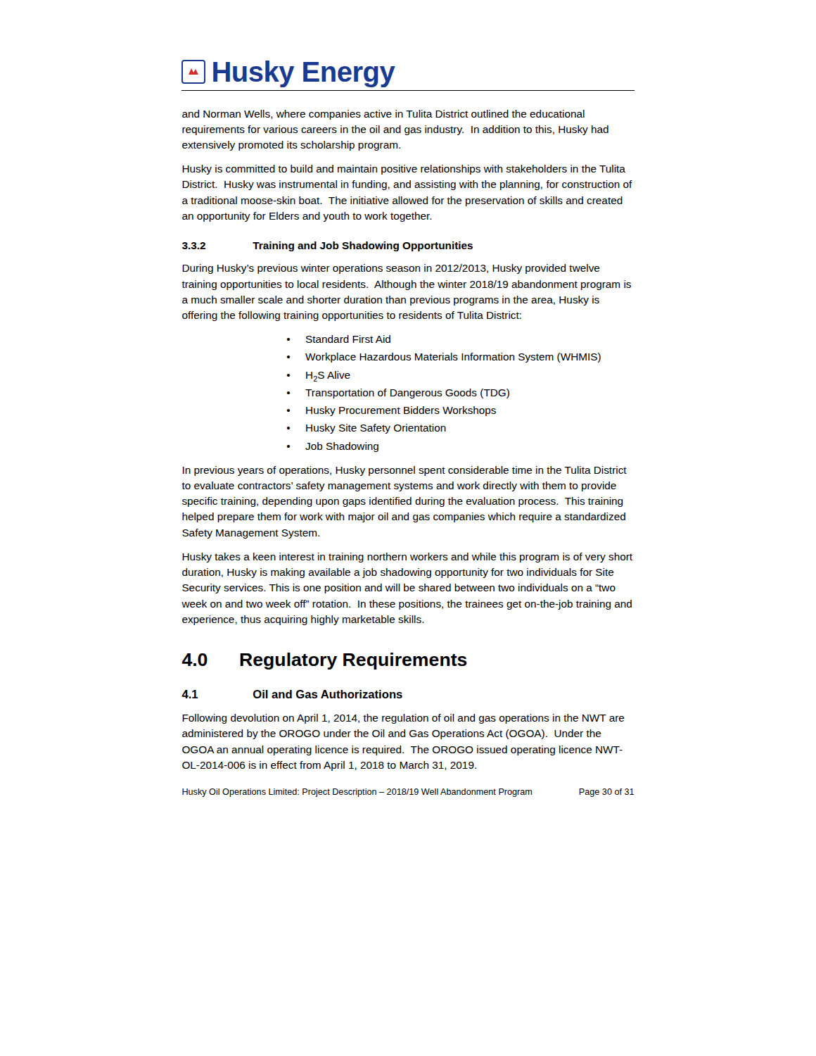Husky Energy
and Norman Wells, where companies active in Tulita District outlined the educational requirements for various careers in the oil and gas industry. In addition to this, Husky had extensively promoted its scholarship program.
Husky is committed to build and maintain positive relationships with stakeholders in the Tulita District. Husky was instrumental in funding, and assisting with the planning, for construction of a traditional moose-skin boat. The initiative allowed for the preservation of skills and created an opportunity for Elders and youth to work together.
3.3.2 Training and Job Shadowing Opportunities
During Husky’s previous winter operations season in 2012/2013, Husky provided twelve training opportunities to local residents. Although the winter 2018/19 abandonment program is a much smaller scale and shorter duration than previous programs in the area, Husky is offering the following training opportunities to residents of Tulita District:
Standard First Aid
Workplace Hazardous Materials Information System (WHMIS)
H2S Alive
Transportation of Dangerous Goods (TDG)
Husky Procurement Bidders Workshops
Husky Site Safety Orientation
Job Shadowing
In previous years of operations, Husky personnel spent considerable time in the Tulita District to evaluate contractors’ safety management systems and work directly with them to provide specific training, depending upon gaps identified during the evaluation process. This training helped prepare them for work with major oil and gas companies which require a standardized Safety Management System.
Husky takes a keen interest in training northern workers and while this program is of very short duration, Husky is making available a job shadowing opportunity for two individuals for Site Security services. This is one position and will be shared between two individuals on a “two week on and two week off” rotation. In these positions, the trainees get on-the-job training and experience, thus acquiring highly marketable skills.
4.0 Regulatory Requirements
4.1 Oil and Gas Authorizations
Following devolution on April 1, 2014, the regulation of oil and gas operations in the NWT are administered by the OROGO under the Oil and Gas Operations Act (OGOA). Under the OGOA an annual operating licence is required. The OROGO issued operating licence NWT-OL-2014-006 is in effect from April 1, 2018 to March 31, 2019.
Husky Oil Operations Limited: Project Description – 2018/19 Well Abandonment Program Page 30 of 31